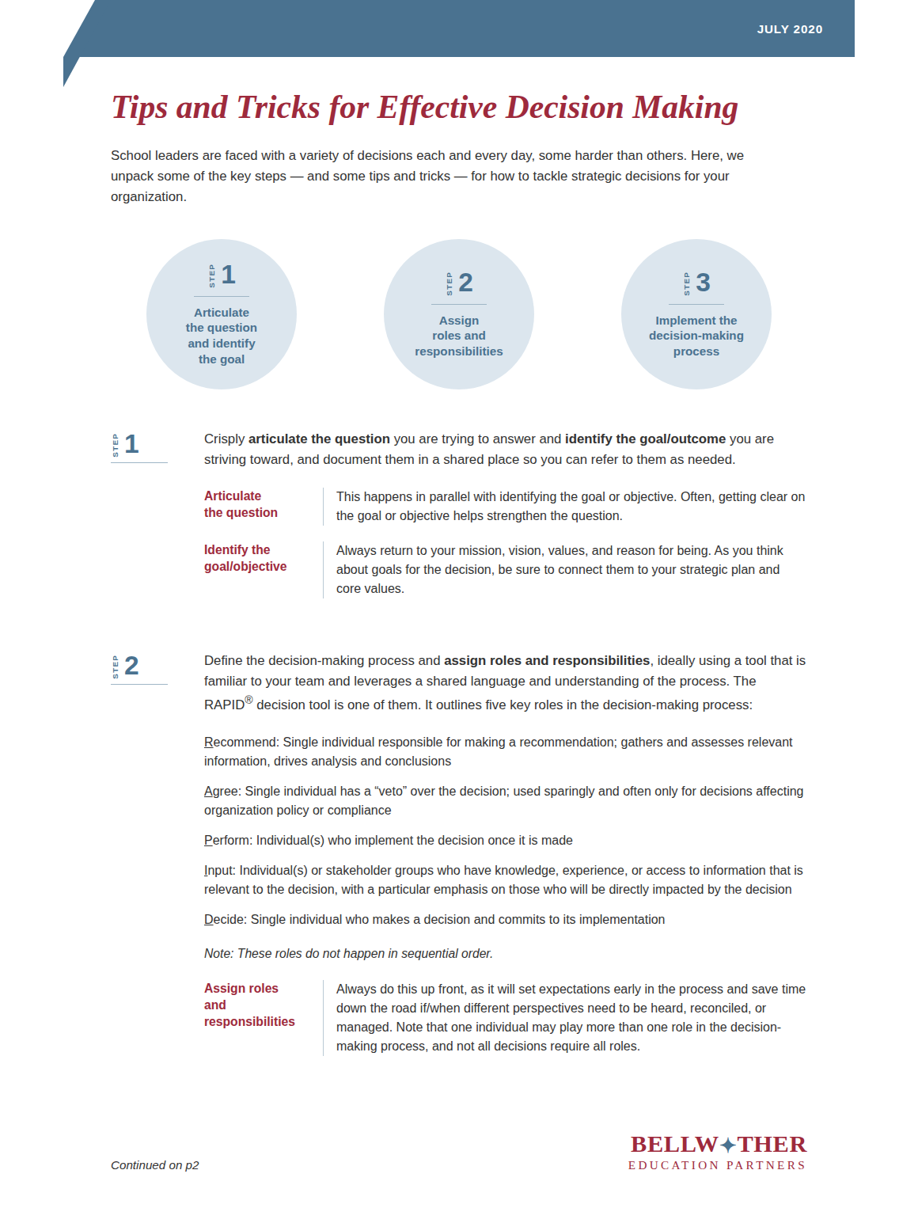JULY 2020
Tips and Tricks for Effective Decision Making
School leaders are faced with a variety of decisions each and every day, some harder than others. Here, we unpack some of the key steps — and some tips and tricks — for how to tackle strategic decisions for your organization.
STEP 1
Articulate
the question
and identify
the goal
STEP 2
Assign
roles and
responsibilities
STEP 3
Implement the
decision-making
process
STEP 1
Crisply articulate the question you are trying to answer and identify the goal/outcome you are striving toward, and document them in a shared place so you can refer to them as needed.
Articulate
the question
This happens in parallel with identifying the goal or objective. Often, getting clear on the goal or objective helps strengthen the question.
Identify the
goal/objective
Always return to your mission, vision, values, and reason for being. As you think about goals for the decision, be sure to connect them to your strategic plan and core values.
STEP 2
Define the decision-making process and assign roles and responsibilities, ideally using a tool that is familiar to your team and leverages a shared language and understanding of the process. The RAPID® decision tool is one of them. It outlines five key roles in the decision-making process:
Recommend: Single individual responsible for making a recommendation; gathers and assesses relevant information, drives analysis and conclusions
Agree: Single individual has a “veto” over the decision; used sparingly and often only for decisions affecting organization policy or compliance
Perform: Individual(s) who implement the decision once it is made
Input: Individual(s) or stakeholder groups who have knowledge, experience, or access to information that is relevant to the decision, with a particular emphasis on those who will be directly impacted by the decision
Decide: Single individual who makes a decision and commits to its implementation
Note: These roles do not happen in sequential order.
Assign roles
and
responsibilities
Always do this up front, as it will set expectations early in the process and save time down the road if/when different perspectives need to be heard, reconciled, or managed. Note that one individual may play more than one role in the decision-making process, and not all decisions require all roles.
Continued on p2
BELLW✦THER
EDUCATION PARTNERS